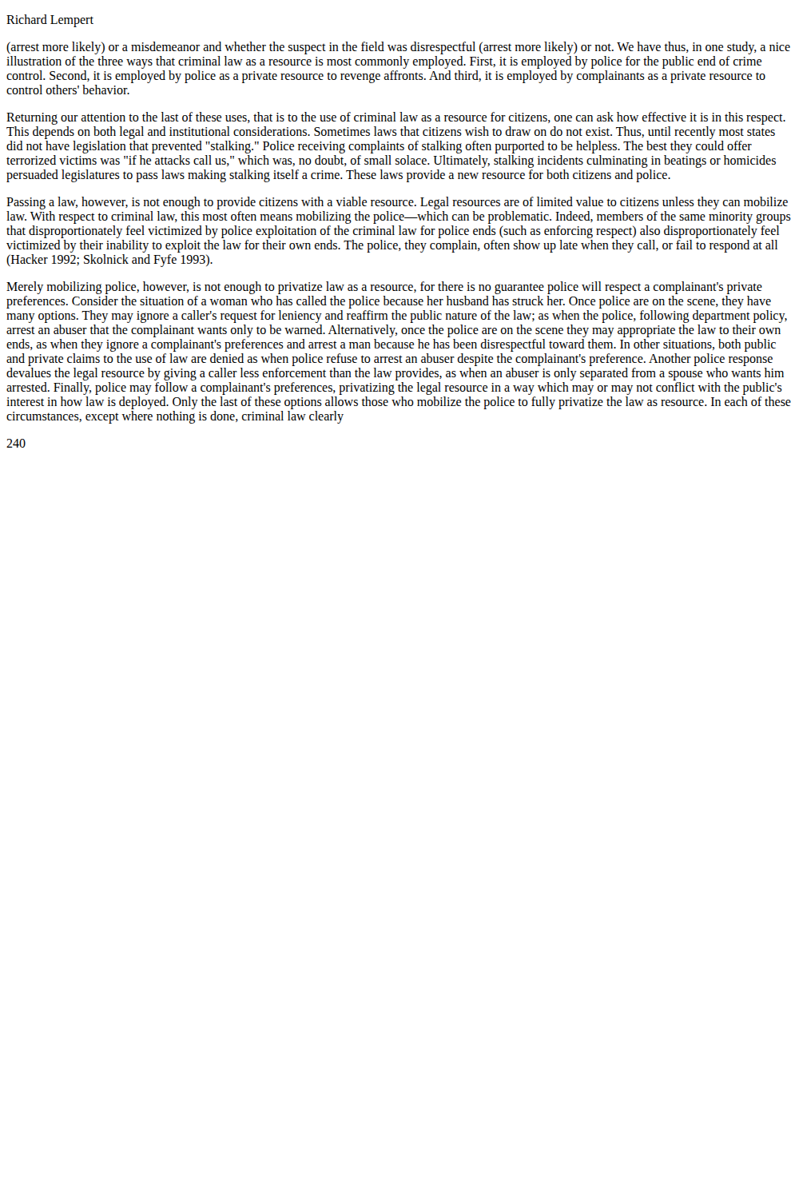Richard Lempert
(arrest more likely) or a misdemeanor and whether the suspect in the field was disrespectful (arrest more likely) or not. We have thus, in one study, a nice illustration of the three ways that criminal law as a resource is most commonly employed. First, it is employed by police for the public end of crime control. Second, it is employed by police as a private resource to revenge affronts. And third, it is employed by complainants as a private resource to control others' behavior.
Returning our attention to the last of these uses, that is to the use of criminal law as a resource for citizens, one can ask how effective it is in this respect. This depends on both legal and institutional considerations. Sometimes laws that citizens wish to draw on do not exist. Thus, until recently most states did not have legislation that prevented "stalking." Police receiving complaints of stalking often purported to be helpless. The best they could offer terrorized victims was "if he attacks call us," which was, no doubt, of small solace. Ultimately, stalking incidents culminating in beatings or homicides persuaded legislatures to pass laws making stalking itself a crime. These laws provide a new resource for both citizens and police.
Passing a law, however, is not enough to provide citizens with a viable resource. Legal resources are of limited value to citizens unless they can mobilize law. With respect to criminal law, this most often means mobilizing the police—which can be problematic. Indeed, members of the same minority groups that disproportionately feel victimized by police exploitation of the criminal law for police ends (such as enforcing respect) also disproportionately feel victimized by their inability to exploit the law for their own ends. The police, they complain, often show up late when they call, or fail to respond at all (Hacker 1992; Skolnick and Fyfe 1993).
Merely mobilizing police, however, is not enough to privatize law as a resource, for there is no guarantee police will respect a complainant's private preferences. Consider the situation of a woman who has called the police because her husband has struck her. Once police are on the scene, they have many options. They may ignore a caller's request for leniency and reaffirm the public nature of the law; as when the police, following department policy, arrest an abuser that the complainant wants only to be warned. Alternatively, once the police are on the scene they may appropriate the law to their own ends, as when they ignore a complainant's preferences and arrest a man because he has been disrespectful toward them. In other situations, both public and private claims to the use of law are denied as when police refuse to arrest an abuser despite the complainant's preference. Another police response devalues the legal resource by giving a caller less enforcement than the law provides, as when an abuser is only separated from a spouse who wants him arrested. Finally, police may follow a complainant's preferences, privatizing the legal resource in a way which may or may not conflict with the public's interest in how law is deployed. Only the last of these options allows those who mobilize the police to fully privatize the law as resource. In each of these circumstances, except where nothing is done, criminal law clearly
240